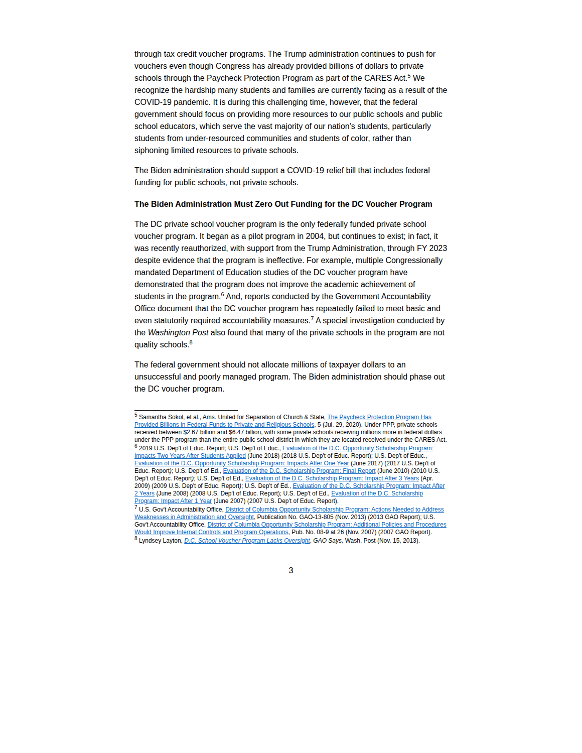through tax credit voucher programs. The Trump administration continues to push for vouchers even though Congress has already provided billions of dollars to private schools through the Paycheck Protection Program as part of the CARES Act.5 We recognize the hardship many students and families are currently facing as a result of the COVID-19 pandemic. It is during this challenging time, however, that the federal government should focus on providing more resources to our public schools and public school educators, which serve the vast majority of our nation's students, particularly students from under-resourced communities and students of color, rather than siphoning limited resources to private schools.
The Biden administration should support a COVID-19 relief bill that includes federal funding for public schools, not private schools.
The Biden Administration Must Zero Out Funding for the DC Voucher Program
The DC private school voucher program is the only federally funded private school voucher program. It began as a pilot program in 2004, but continues to exist; in fact, it was recently reauthorized, with support from the Trump Administration, through FY 2023 despite evidence that the program is ineffective. For example, multiple Congressionally mandated Department of Education studies of the DC voucher program have demonstrated that the program does not improve the academic achievement of students in the program.6 And, reports conducted by the Government Accountability Office document that the DC voucher program has repeatedly failed to meet basic and even statutorily required accountability measures.7 A special investigation conducted by the Washington Post also found that many of the private schools in the program are not quality schools.8
The federal government should not allocate millions of taxpayer dollars to an unsuccessful and poorly managed program. The Biden administration should phase out the DC voucher program.
5 Samantha Sokol, et al., Ams. United for Separation of Church & State, The Paycheck Protection Program Has Provided Billions in Federal Funds to Private and Religious Schools, 5 (Jul. 29, 2020). Under PPP, private schools received between $2.67 billion and $6.47 billion, with some private schools receiving millions more in federal dollars under the PPP program than the entire public school district in which they are located received under the CARES Act.
6 2019 U.S. Dep't of Educ. Report; U.S. Dep't of Educ., Evaluation of the D.C. Opportunity Scholarship Program: Impacts Two Years After Students Applied (June 2018) (2018 U.S. Dep't of Educ. Report); U.S. Dep't of Educ., Evaluation of the D.C. Opportunity Scholarship Program: Impacts After One Year (June 2017) (2017 U.S. Dep't of Educ. Report); U.S. Dep't of Ed., Evaluation of the D.C. Scholarship Program: Final Report (June 2010) (2010 U.S. Dep't of Educ. Report); U.S. Dep't of Ed., Evaluation of the D.C. Scholarship Program: Impact After 3 Years (Apr. 2009) (2009 U.S. Dep't of Educ. Report); U.S. Dep't of Ed., Evaluation of the D.C. Scholarship Program: Impact After 2 Years (June 2008) (2008 U.S. Dep't of Educ. Report); U.S. Dep't of Ed., Evaluation of the D.C. Scholarship Program: Impact After 1 Year (June 2007) (2007 U.S. Dep't of Educ. Report).
7 U.S. Gov't Accountability Office, District of Columbia Opportunity Scholarship Program: Actions Needed to Address Weaknesses in Administration and Oversight, Publication No. GAO-13-805 (Nov. 2013) (2013 GAO Report); U.S. Gov't Accountability Office, District of Columbia Opportunity Scholarship Program: Additional Policies and Procedures Would Improve Internal Controls and Program Operations, Pub. No. 08-9 at 26 (Nov. 2007) (2007 GAO Report).
8 Lyndsey Layton, D.C. School Voucher Program Lacks Oversight, GAO Says, Wash. Post (Nov. 15, 2013).
3